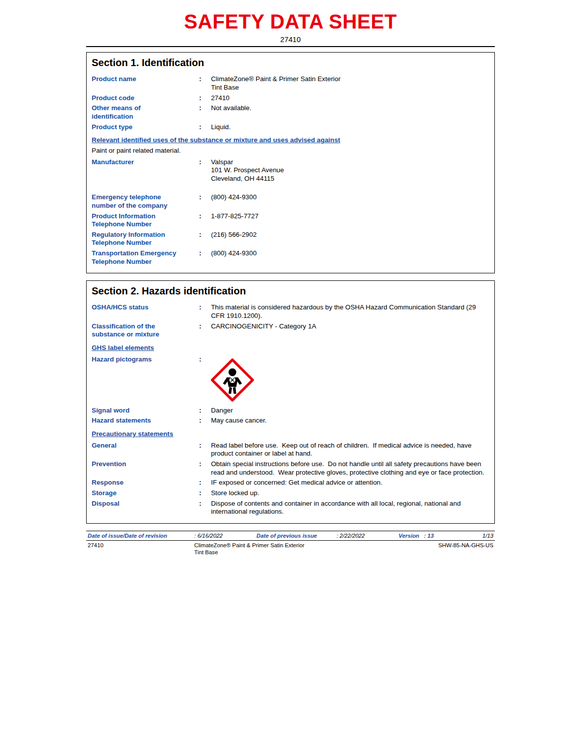SAFETY DATA SHEET
27410
Section 1. Identification
| Product name | : | ClimateZone® Paint & Primer Satin Exterior Tint Base |
| Product code | : | 27410 |
| Other means of identification | : | Not available. |
| Product type | : | Liquid. |
Relevant identified uses of the substance or mixture and uses advised against
Paint or paint related material.
| Manufacturer | : | Valspar 101 W. Prospect Avenue Cleveland, OH 44115 |
| Emergency telephone number of the company | : | (800) 424-9300 |
| Product Information Telephone Number | : | 1-877-825-7727 |
| Regulatory Information Telephone Number | : | (216) 566-2902 |
| Transportation Emergency Telephone Number | : | (800) 424-9300 |
Section 2. Hazards identification
| OSHA/HCS status | : | This material is considered hazardous by the OSHA Hazard Communication Standard (29 CFR 1910.1200). |
| Classification of the substance or mixture | : | CARCINOGENICITY - Category 1A |
GHS label elements
| Hazard pictograms | : | |
| Signal word | : | Danger |
| Hazard statements | : | May cause cancer. |
Precautionary statements
| General | : | Read label before use. Keep out of reach of children. If medical advice is needed, have product container or label at hand. |
| Prevention | : | Obtain special instructions before use. Do not handle until all safety precautions have been read and understood. Wear protective gloves, protective clothing and eye or face protection. |
| Response | : | IF exposed or concerned: Get medical advice or attention. |
| Storage | : | Store locked up. |
| Disposal | : | Dispose of contents and container in accordance with all local, regional, national and international regulations. |
| Date of issue/Date of revision | : 6/16/2022 | Date of previous issue | : 2/22/2022 | Version : 13 | 1/13 |
| 27410 | ClimateZone® Paint & Primer Satin Exterior Tint Base | SHW-85-NA-GHS-US |